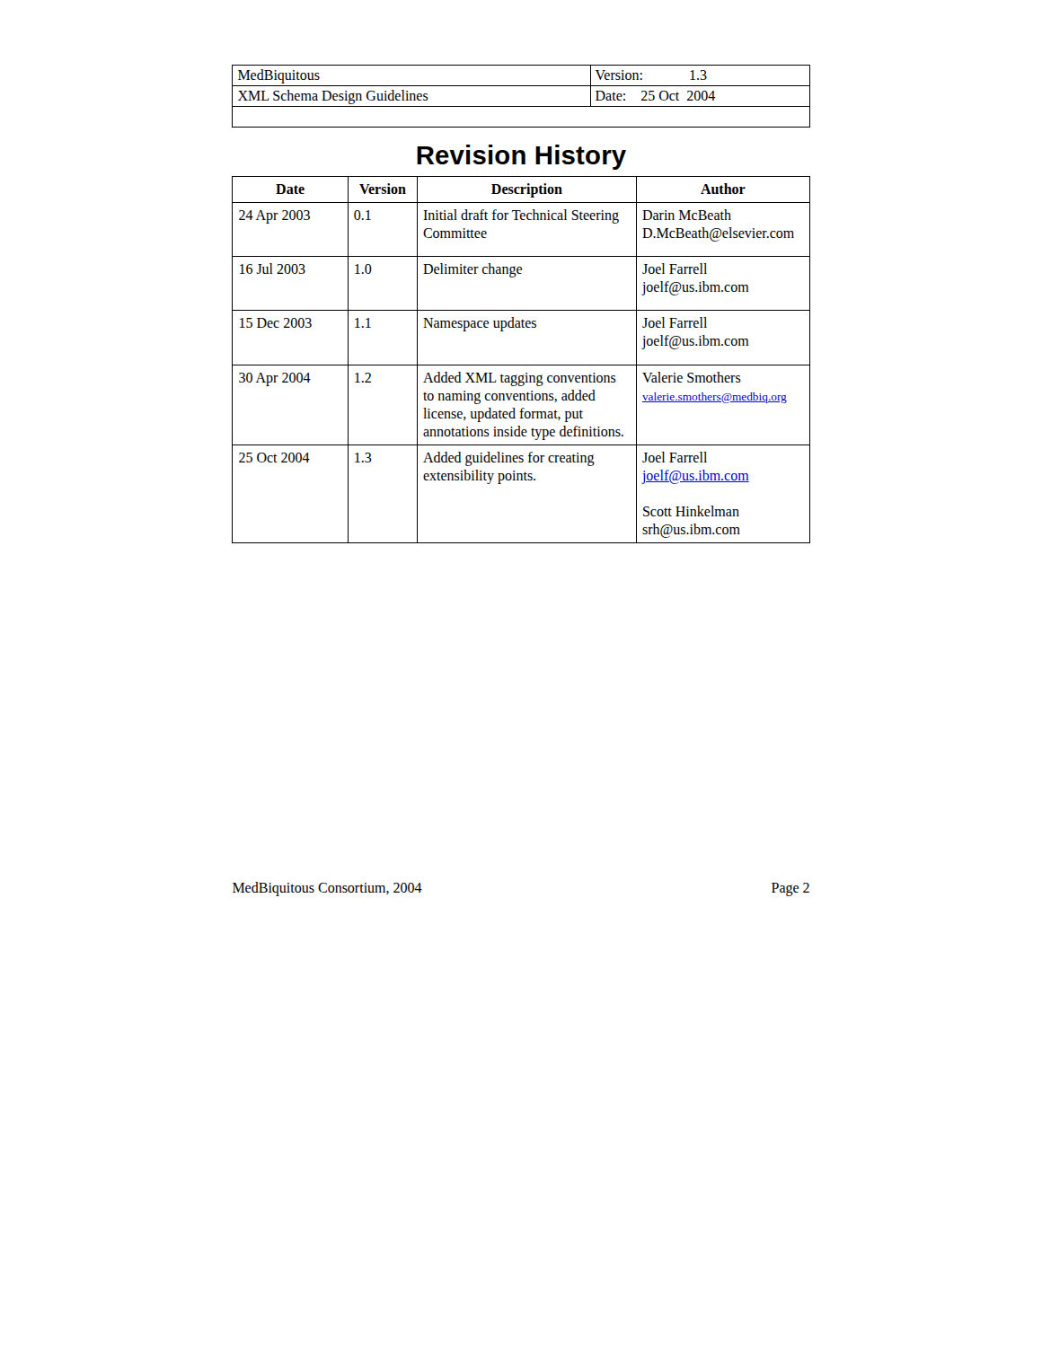| MedBiquitous | Version: 1.3 |
| XML Schema Design Guidelines | Date: 25 Oct 2004 |
Revision History
| Date | Version | Description | Author |
| --- | --- | --- | --- |
| 24 Apr 2003 | 0.1 | Initial draft for Technical Steering Committee | Darin McBeath D.McBeath@elsevier.com |
| 16 Jul 2003 | 1.0 | Delimiter change | Joel Farrell joelf@us.ibm.com |
| 15 Dec 2003 | 1.1 | Namespace updates | Joel Farrell joelf@us.ibm.com |
| 30 Apr 2004 | 1.2 | Added XML tagging conventions to naming conventions, added license, updated format, put annotations inside type definitions. | Valerie Smothers valerie.smothers@medbiq.org |
| 25 Oct 2004 | 1.3 | Added guidelines for creating extensibility points. | Joel Farrell joelf@us.ibm.com Scott Hinkelman srh@us.ibm.com |
MedBiquitous Consortium, 2004
Page 2